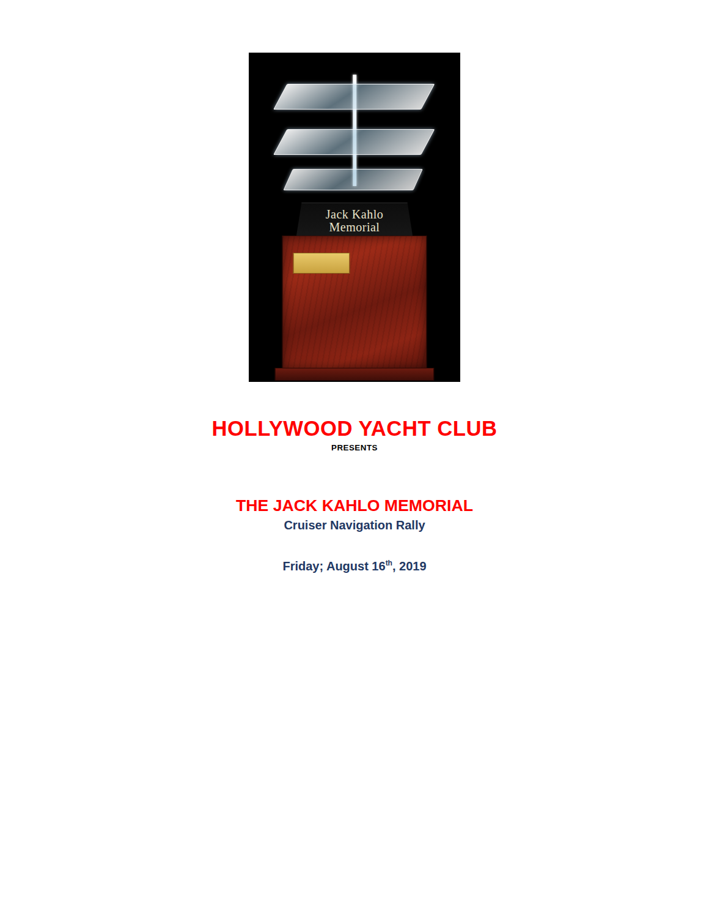Jack Kahlo Memorial
HOLLYWOOD YACHT CLUB
PRESENTS
THE JACK KAHLO MEMORIAL
Cruiser Navigation Rally
Friday; August 16th, 2019